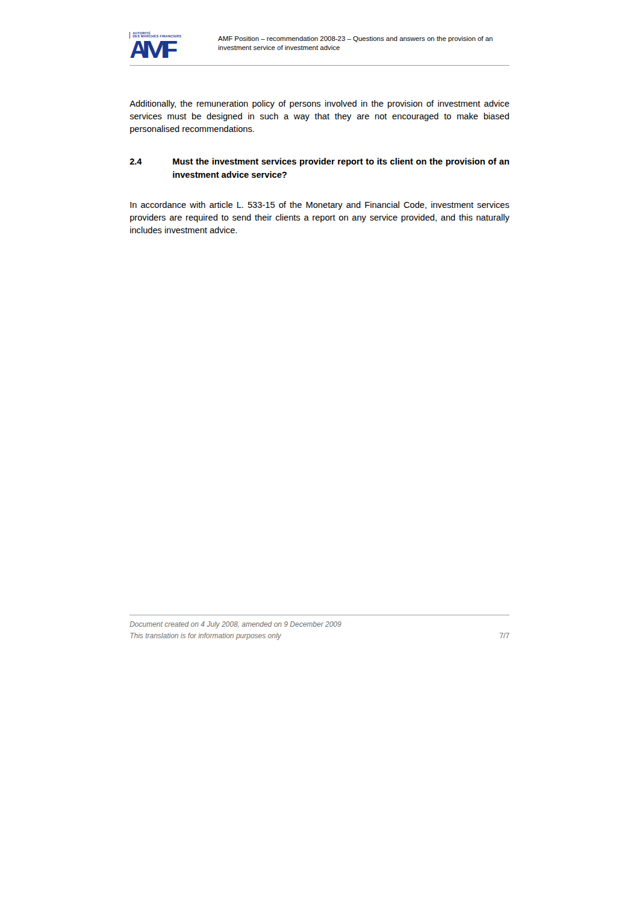Autorité des marchés financiers
AMF
AMF Position – recommendation 2008-23 – Questions and answers on the provision of an investment service of investment advice
Additionally, the remuneration policy of persons involved in the provision of investment advice services must be designed in such a way that they are not encouraged to make biased personalised recommendations.
2.4
Must the investment services provider report to its client on the provision of an investment advice service?
In accordance with article L. 533-15 of the Monetary and Financial Code, investment services providers are required to send their clients a report on any service provided, and this naturally includes investment advice.
Document created on 4 July 2008, amended on 9 December 2009
This translation is for information purposes only
7/7